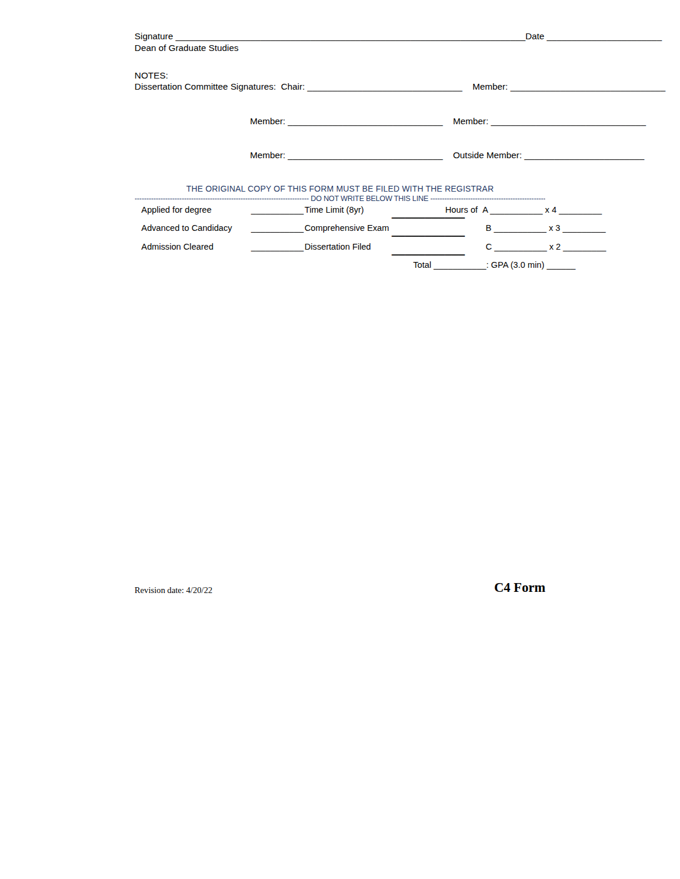Signature ______________________________________________________________________
Date _______________________
Dean of Graduate Studies
NOTES:
Dissertation Committee Signatures: Chair: _______________________________ Member: _______________________________
Member: _______________________________ Member: _______________________________
Member: _______________________________ Outside Member: ________________________
THE ORIGINAL COPY OF THIS FORM MUST BE FILED WITH THE REGISTRAR
-------------------------------------------------------------------------- DO NOT WRITE BELOW THIS LINE ----------------------------------------------------------------------
Applied for degree
___________
Time Limit (8yr)
___________
Hours of A ___________ x 4 _________
Advanced to Candidacy
___________
Comprehensive Exam
___________
B ___________ x 3 _________
Admission Cleared
___________
Dissertation Filed
___________
C ___________ x 2 _________
Total ___________: GPA (3.0 min) ______
Revision date: 4/20/22
C4 Form